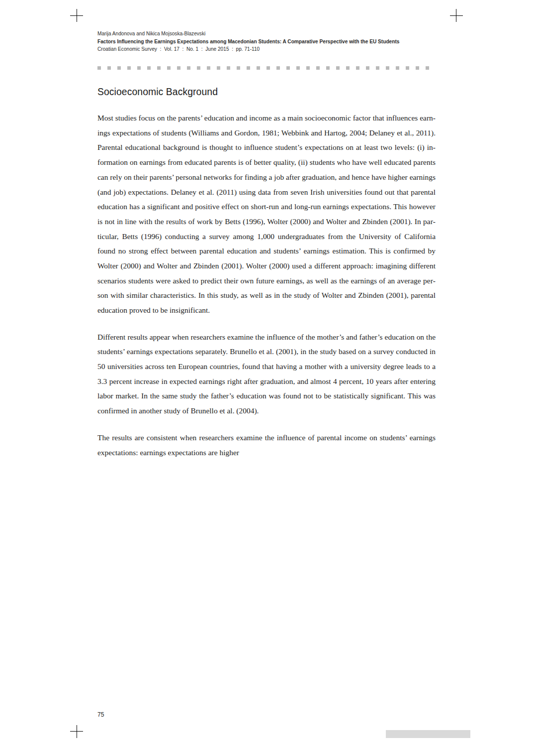Marija Andonova and Nikica Mojsoska-Blazevski
Factors Influencing the Earnings Expectations among Macedonian Students: A Comparative Perspective with the EU Students
Croatian Economic Survey : Vol. 17 : No. 1 : June 2015 : pp. 71-110
Socioeconomic Background
Most studies focus on the parents’ education and income as a main socioeconomic factor that influences earnings expectations of students (Williams and Gordon, 1981; Webbink and Hartog, 2004; Delaney et al., 2011). Parental educational background is thought to influence student’s expectations on at least two levels: (i) information on earnings from educated parents is of better quality, (ii) students who have well educated parents can rely on their parents’ personal networks for finding a job after graduation, and hence have higher earnings (and job) expectations. Delaney et al. (2011) using data from seven Irish universities found out that parental education has a significant and positive effect on short-run and long-run earnings expectations. This however is not in line with the results of work by Betts (1996), Wolter (2000) and Wolter and Zbinden (2001). In particular, Betts (1996) conducting a survey among 1,000 undergraduates from the University of California found no strong effect between parental education and students’ earnings estimation. This is confirmed by Wolter (2000) and Wolter and Zbinden (2001). Wolter (2000) used a different approach: imagining different scenarios students were asked to predict their own future earnings, as well as the earnings of an average person with similar characteristics. In this study, as well as in the study of Wolter and Zbinden (2001), parental education proved to be insignificant.
Different results appear when researchers examine the influence of the mother’s and father’s education on the students’ earnings expectations separately. Brunello et al. (2001), in the study based on a survey conducted in 50 universities across ten European countries, found that having a mother with a university degree leads to a 3.3 percent increase in expected earnings right after graduation, and almost 4 percent, 10 years after entering labor market. In the same study the father’s education was found not to be statistically significant. This was confirmed in another study of Brunello et al. (2004).
The results are consistent when researchers examine the influence of parental income on students’ earnings expectations: earnings expectations are higher
75